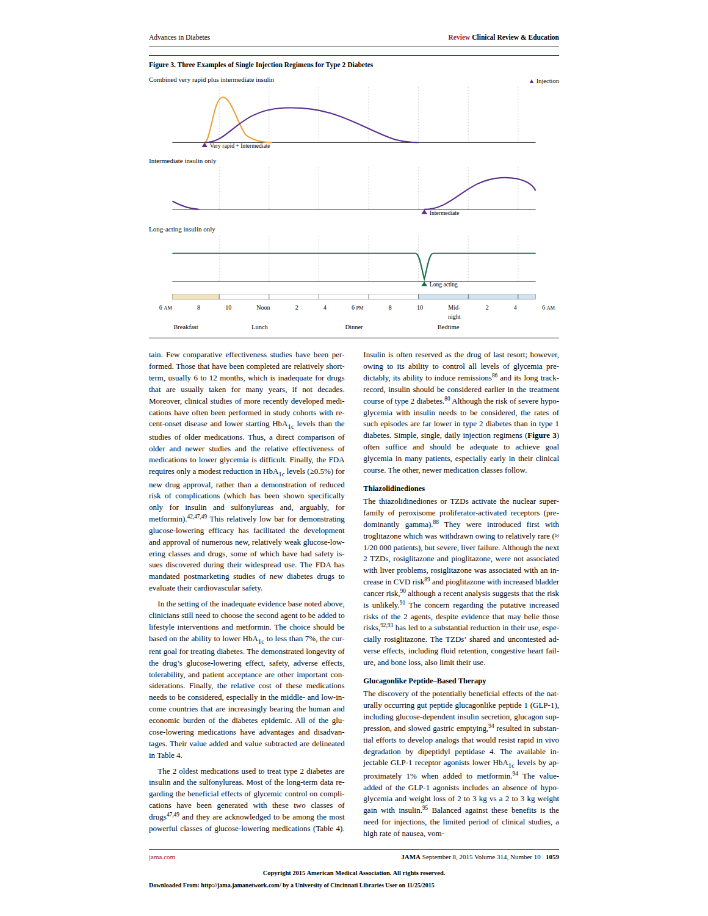Advances in Diabetes
Review Clinical Review & Education
Figure 3. Three Examples of Single Injection Regimens for Type 2 Diabetes
Combined very rapid plus intermediate insulin
▲ Injection
Very rapid + Intermediate
Intermediate insulin only
Intermediate
Long-acting insulin only
Long acting
6 AM 8 10 Noon 2 4 6 PM 8 10 Mid-
night 2 4 6 AM
Breakfast Lunch Dinner Bedtime
tain. Few comparative effectiveness studies have been performed. Those that have been completed are relatively short-term, usually 6 to 12 months, which is inadequate for drugs that are usually taken for many years, if not decades. Moreover, clinical studies of more recently developed medications have often been performed in study cohorts with recent-onset disease and lower starting HbA1c levels than the studies of older medications. Thus, a direct comparison of older and newer studies and the relative effectiveness of medications to lower glycemia is difficult. Finally, the FDA requires only a modest reduction in HbA1c levels (≥0.5%) for new drug approval, rather than a demonstration of reduced risk of complications (which has been shown specifically only for insulin and sulfonylureas and, arguably, for metformin).42,47,49 This relatively low bar for demonstrating glucose-lowering efficacy has facilitated the development and approval of numerous new, relatively weak glucose-lowering classes and drugs, some of which have had safety issues discovered during their widespread use. The FDA has mandated postmarketing studies of new diabetes drugs to evaluate their cardiovascular safety.
In the setting of the inadequate evidence base noted above, clinicians still need to choose the second agent to be added to lifestyle interventions and metformin. The choice should be based on the ability to lower HbA1c to less than 7%, the current goal for treating diabetes. The demonstrated longevity of the drug’s glucose-lowering effect, safety, adverse effects, tolerability, and patient acceptance are other important considerations. Finally, the relative cost of these medications needs to be considered, especially in the middle- and low-income countries that are increasingly bearing the human and economic burden of the diabetes epidemic. All of the glucose-lowering medications have advantages and disadvantages. Their value added and value subtracted are delineated in Table 4.
The 2 oldest medications used to treat type 2 diabetes are insulin and the sulfonylureas. Most of the long-term data regarding the beneficial effects of glycemic control on complications have been generated with these two classes of drugs47,49 and they are acknowledged to be among the most powerful classes of glucose-lowering medications (Table 4). Insulin is often reserved as the drug of last resort; however, owing to its ability to control all levels of glycemia predictably, its ability to induce remissions86 and its long track-record, insulin should be considered earlier in the treatment course of type 2 diabetes.80 Although the risk of severe hypoglycemia with insulin needs to be considered, the rates of such episodes are far lower in type 2 diabetes than in type 1 diabetes. Simple, single, daily injection regimens (Figure 3) often suffice and should be adequate to achieve goal glycemia in many patients, especially early in their clinical course. The other, newer medication classes follow.
Thiazolidinediones
The thiazolidinediones or TZDs activate the nuclear superfamily of peroxisome proliferator-activated receptors (predominantly gamma).88 They were introduced first with troglitazone which was withdrawn owing to relatively rare (≈ 1/20 000 patients), but severe, liver failure. Although the next 2 TZDs, rosiglitazone and pioglitazone, were not associated with liver problems, rosiglitazone was associated with an increase in CVD risk89 and pioglitazone with increased bladder cancer risk,90 although a recent analysis suggests that the risk is unlikely.91 The concern regarding the putative increased risks of the 2 agents, despite evidence that may belie those risks,92,93 has led to a substantial reduction in their use, especially rosiglitazone. The TZDs’ shared and uncontested adverse effects, including fluid retention, congestive heart failure, and bone loss, also limit their use.
Glucagonlike Peptide–Based Therapy
The discovery of the potentially beneficial effects of the naturally occurring gut peptide glucagonlike peptide 1 (GLP-1), including glucose-dependent insulin secretion, glucagon suppression, and slowed gastric emptying,94 resulted in substantial efforts to develop analogs that would resist rapid in vivo degradation by dipeptidyl peptidase 4. The available injectable GLP-1 receptor agonists lower HbA1c levels by approximately 1% when added to metformin.94 The value-added of the GLP-1 agonists includes an absence of hypoglycemia and weight loss of 2 to 3 kg vs a 2 to 3 kg weight gain with insulin.95 Balanced against these benefits is the need for injections, the limited period of clinical studies, a high rate of nausea, vom-
jama.com
JAMA September 8, 2015 Volume 314, Number 10 1059
Copyright 2015 American Medical Association. All rights reserved.
Downloaded From: http://jama.jamanetwork.com/ by a University of Cincinnati Libraries User on 11/25/2015